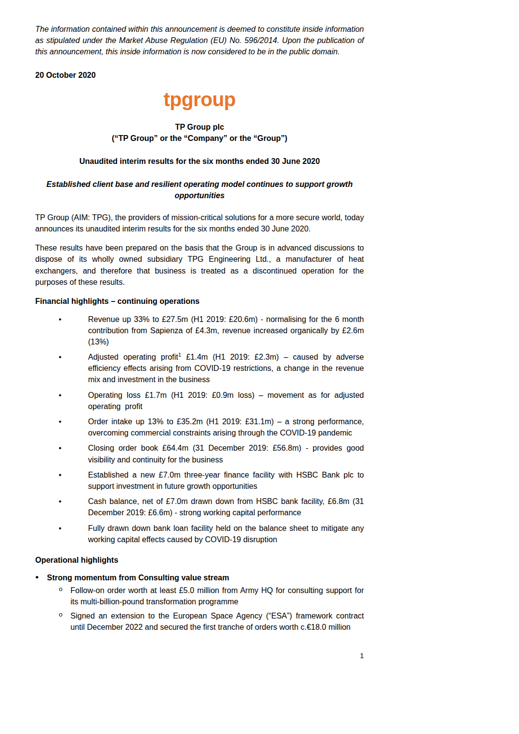The information contained within this announcement is deemed to constitute inside information as stipulated under the Market Abuse Regulation (EU) No. 596/2014. Upon the publication of this announcement, this inside information is now considered to be in the public domain.
20 October 2020
tp group
TP Group plc
(“TP Group” or the “Company” or the “Group”)
Unaudited interim results for the six months ended 30 June 2020
Established client base and resilient operating model continues to support growth opportunities
TP Group (AIM: TPG), the providers of mission-critical solutions for a more secure world, today announces its unaudited interim results for the six months ended 30 June 2020.
These results have been prepared on the basis that the Group is in advanced discussions to dispose of its wholly owned subsidiary TPG Engineering Ltd., a manufacturer of heat exchangers, and therefore that business is treated as a discontinued operation for the purposes of these results.
Financial highlights – continuing operations
Revenue up 33% to £27.5m (H1 2019: £20.6m) - normalising for the 6 month contribution from Sapienza of £4.3m, revenue increased organically by £2.6m (13%)
Adjusted operating profit1 £1.4m (H1 2019: £2.3m) – caused by adverse efficiency effects arising from COVID-19 restrictions, a change in the revenue mix and investment in the business
Operating loss £1.7m (H1 2019: £0.9m loss) – movement as for adjusted operating profit
Order intake up 13% to £35.2m (H1 2019: £31.1m) – a strong performance, overcoming commercial constraints arising through the COVID-19 pandemic
Closing order book £64.4m (31 December 2019: £56.8m) - provides good visibility and continuity for the business
Established a new £7.0m three-year finance facility with HSBC Bank plc to support investment in future growth opportunities
Cash balance, net of £7.0m drawn down from HSBC bank facility, £6.8m (31 December 2019: £6.6m) - strong working capital performance
Fully drawn down bank loan facility held on the balance sheet to mitigate any working capital effects caused by COVID-19 disruption
Operational highlights
Strong momentum from Consulting value stream
Follow-on order worth at least £5.0 million from Army HQ for consulting support for its multi-billion-pound transformation programme
Signed an extension to the European Space Agency (“ESA”) framework contract until December 2022 and secured the first tranche of orders worth c.€18.0 million
1